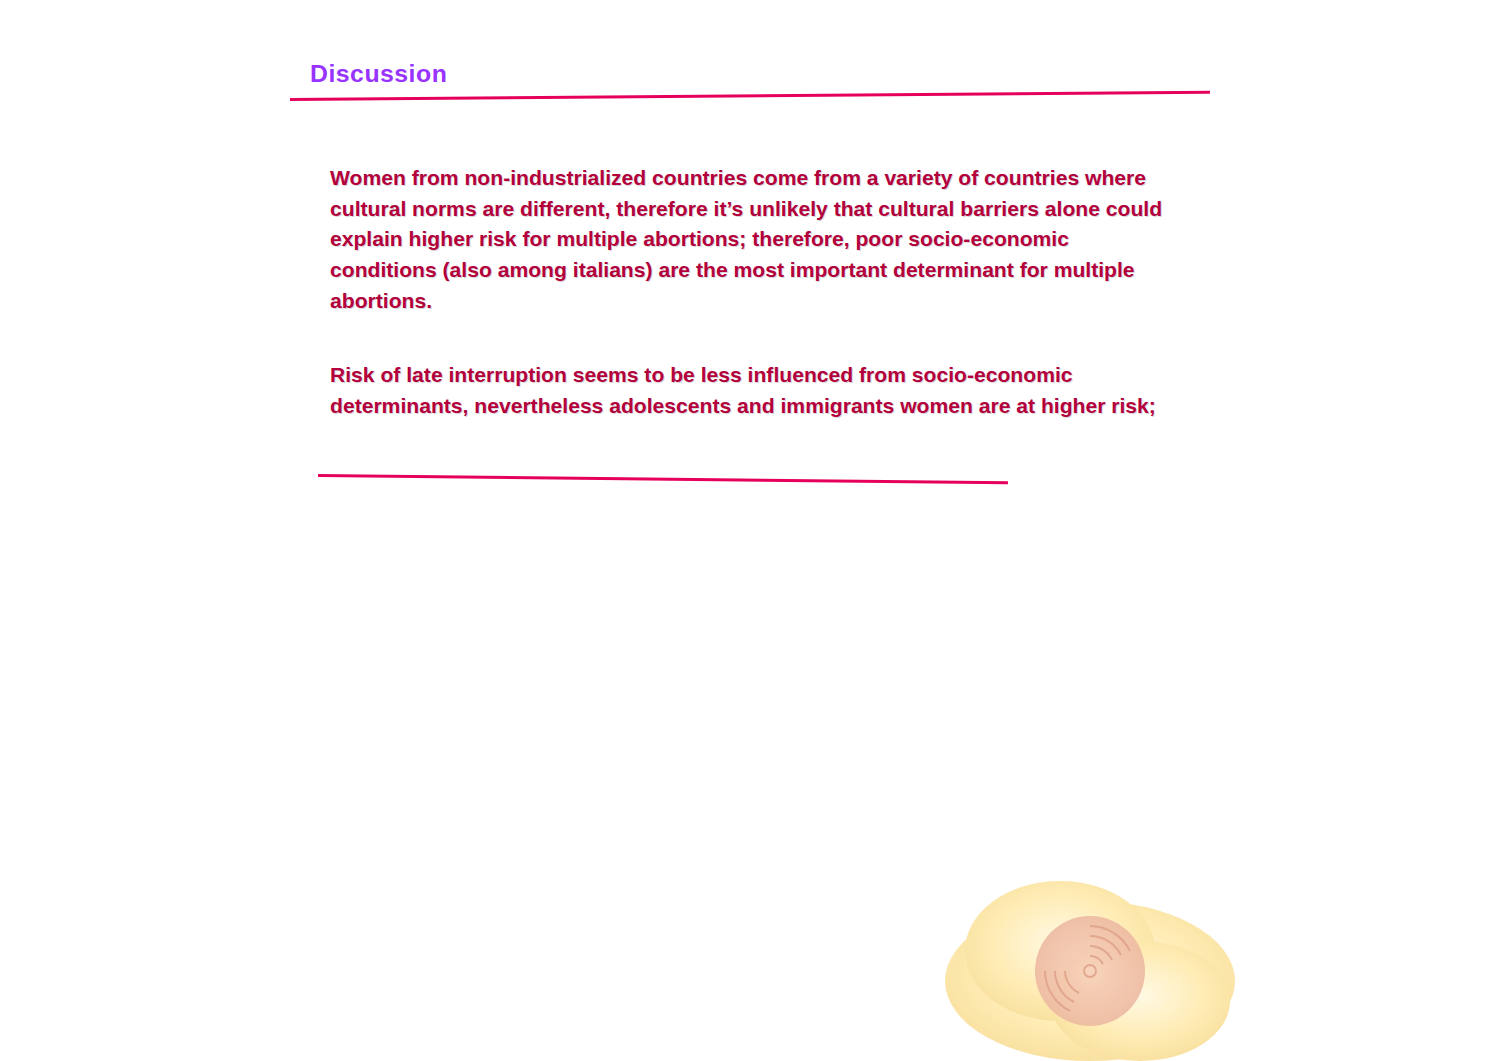Discussion
Women from non-industrialized countries come from a variety of countries where cultural norms are different, therefore it’s unlikely that cultural barriers alone could explain higher risk for multiple abortions; therefore, poor socio-economic conditions (also among italians) are the most important determinant for multiple abortions.
Risk of late interruption seems to be less influenced from socio-economic determinants, nevertheless adolescents and immigrants women are at higher risk;